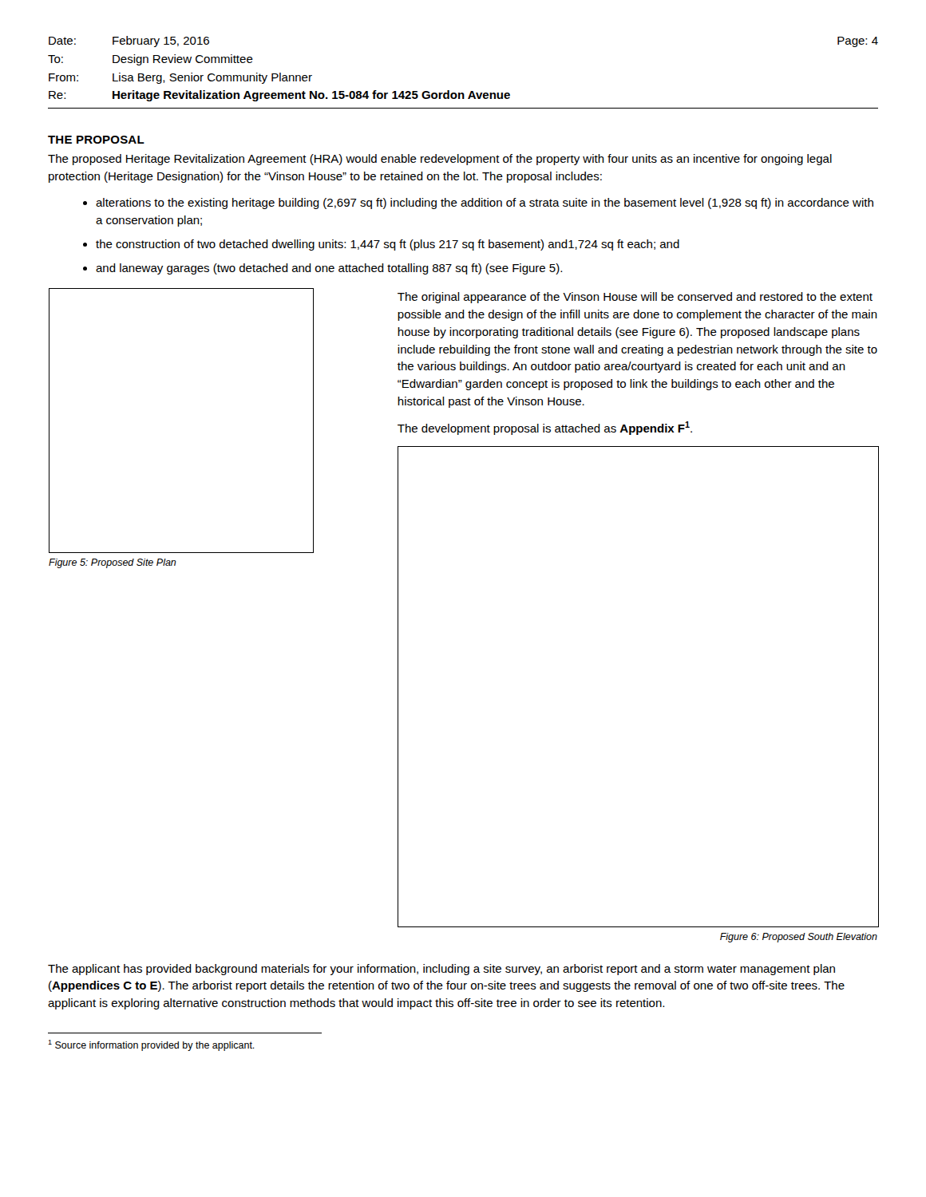| Date: | February 15, 2016 | Page: 4 |
| To: | Design Review Committee |
| From: | Lisa Berg, Senior Community Planner |
| Re: | Heritage Revitalization Agreement No. 15-084 for 1425 Gordon Avenue |
THE PROPOSAL
The proposed Heritage Revitalization Agreement (HRA) would enable redevelopment of the property with four units as an incentive for ongoing legal protection (Heritage Designation) for the “Vinson House” to be retained on the lot. The proposal includes:
alterations to the existing heritage building (2,697 sq ft) including the addition of a strata suite in the basement level (1,928 sq ft) in accordance with a conservation plan;
the construction of two detached dwelling units: 1,447 sq ft (plus 217 sq ft basement) and1,724 sq ft each; and
and laneway garages (two detached and one attached totalling 887 sq ft) (see Figure 5).
| Figure 5: Proposed Site Plan | The original appearance of the Vinson House will be conserved and restored to the extent possible and the design of the infill units are done to complement the character of the main house by incorporating traditional details (see Figure 6). The proposed landscape plans include rebuilding the front stone wall and creating a pedestrian network through the site to the various buildings. An outdoor patio area/courtyard is created for each unit and an “Edwardian” garden concept is proposed to link the buildings to each other and the historical past of the Vinson House. The development proposal is attached as Appendix F 1 . Figure 6: Proposed South Elevation |
The applicant has provided background materials for your information, including a site survey, an arborist report and a storm water management plan (Appendices C to E). The arborist report details the retention of two of the four on-site trees and suggests the removal of one of two off-site trees. The applicant is exploring alternative construction methods that would impact this off-site tree in order to see its retention.
1 Source information provided by the applicant.